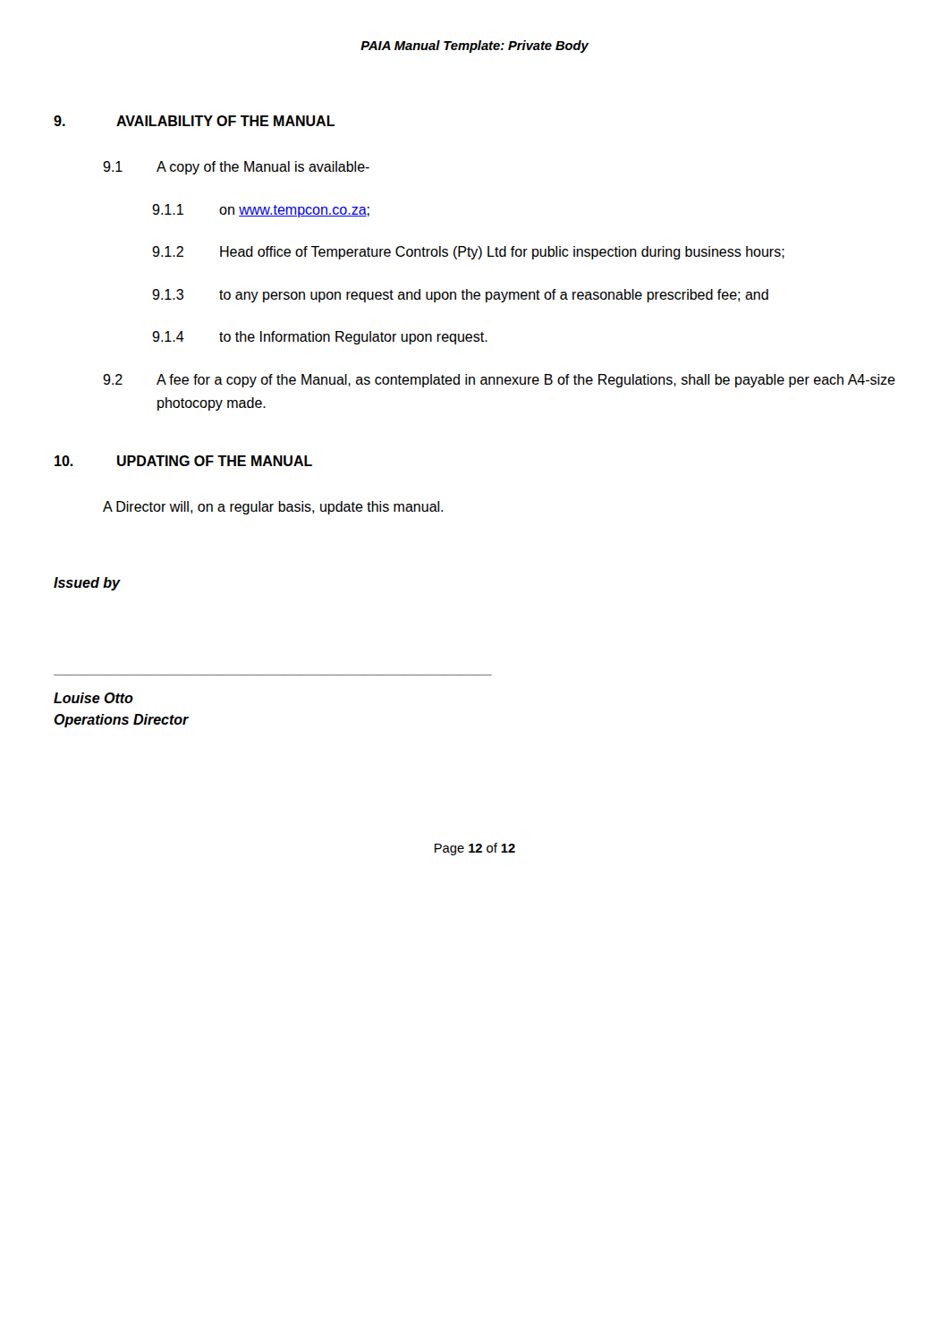PAIA Manual Template: Private Body
9. AVAILABILITY OF THE MANUAL
9.1 A copy of the Manual is available-
9.1.1 on www.tempcon.co.za;
9.1.2 Head office of Temperature Controls (Pty) Ltd for public inspection during business hours;
9.1.3 to any person upon request and upon the payment of a reasonable prescribed fee; and
9.1.4 to the Information Regulator upon request.
9.2 A fee for a copy of the Manual, as contemplated in annexure B of the Regulations, shall be payable per each A4-size photocopy made.
10. UPDATING OF THE MANUAL
A Director will, on a regular basis, update this manual.
Issued by
_______________________________________________________
Louise Otto
Operations Director
Page 12 of 12